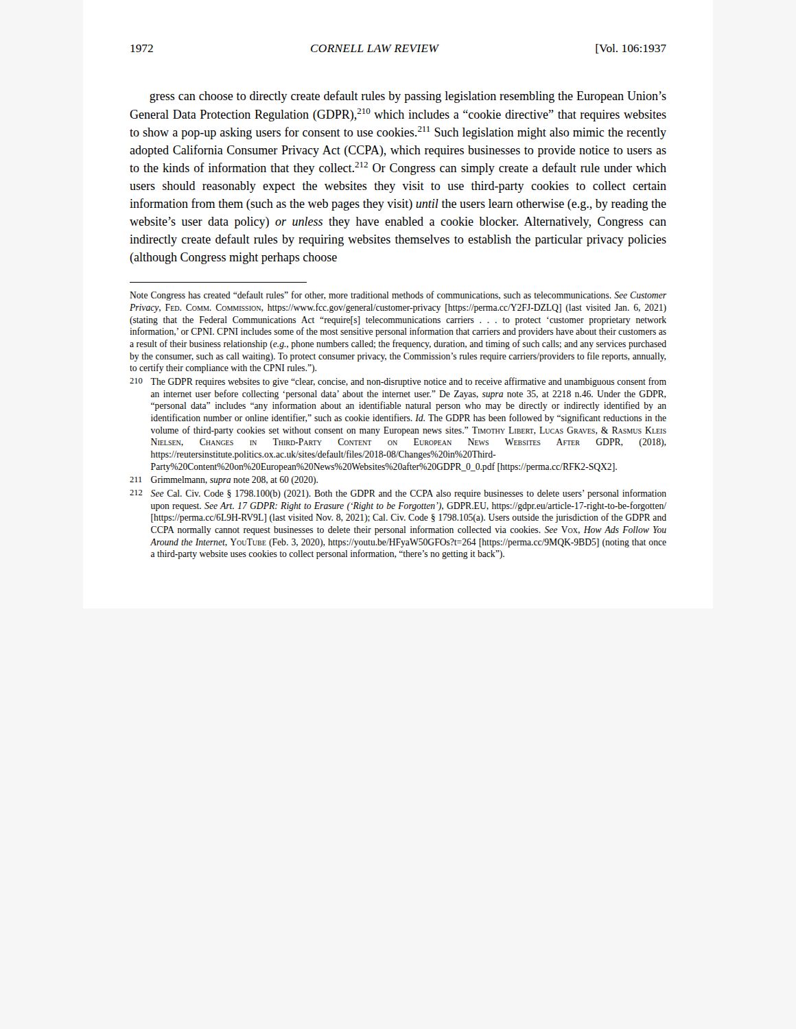1972 CORNELL LAW REVIEW [Vol. 106:1937
gress can choose to directly create default rules by passing legislation resembling the European Union’s General Data Protection Regulation (GDPR),210 which includes a “cookie directive” that requires websites to show a pop-up asking users for consent to use cookies.211 Such legislation might also mimic the recently adopted California Consumer Privacy Act (CCPA), which requires businesses to provide notice to users as to the kinds of information that they collect.212 Or Congress can simply create a default rule under which users should reasonably expect the websites they visit to use third-party cookies to collect certain information from them (such as the web pages they visit) until the users learn otherwise (e.g., by reading the website’s user data policy) or unless they have enabled a cookie blocker. Alternatively, Congress can indirectly create default rules by requiring websites themselves to establish the particular privacy policies (although Congress might perhaps choose
Note Congress has created “default rules” for other, more traditional methods of communications, such as telecommunications. See Customer Privacy, Fed. Comm. Commission, https://www.fcc.gov/general/customer-privacy [https://perma.cc/Y2FJ-DZLQ] (last visited Jan. 6, 2021) (stating that the Federal Communications Act “require[s] telecommunications carriers . . . to protect ‘customer proprietary network information,’ or CPNI. CPNI includes some of the most sensitive personal information that carriers and providers have about their customers as a result of their business relationship (e.g., phone numbers called; the frequency, duration, and timing of such calls; and any services purchased by the consumer, such as call waiting). To protect consumer privacy, the Commission’s rules require carriers/providers to file reports, annually, to certify their compliance with the CPNI rules.”).
210 The GDPR requires websites to give “clear, concise, and non-disruptive notice and to receive affirmative and unambiguous consent from an internet user before collecting ‘personal data’ about the internet user.” De Zayas, supra note 35, at 2218 n.46. Under the GDPR, “personal data” includes “any information about an identifiable natural person who may be directly or indirectly identified by an identification number or online identifier,” such as cookie identifiers. Id. The GDPR has been followed by “significant reductions in the volume of third-party cookies set without consent on many European news sites.” Timothy Libert, Lucas Graves, & Rasmus Kleis Nielsen, Changes in Third-Party Content on European News Websites After GDPR, (2018), https://reutersinstitute.politics.ox.ac.uk/sites/default/files/2018-08/Changes%20in%20Third-Party%20Content%20on%20European%20News%20Websites%20after%20GDPR_0_0.pdf [https://perma.cc/RFK2-SQX2].
211 Grimmelmann, supra note 208, at 60 (2020).
212 See Cal. Civ. Code § 1798.100(b) (2021). Both the GDPR and the CCPA also require businesses to delete users’ personal information upon request. See Art. 17 GDPR: Right to Erasure (‘Right to be Forgotten’), GDPR.EU, https://gdpr.eu/article-17-right-to-be-forgotten/ [https://perma.cc/6L9H-RV9L] (last visited Nov. 8, 2021); Cal. Civ. Code § 1798.105(a). Users outside the jurisdiction of the GDPR and CCPA normally cannot request businesses to delete their personal information collected via cookies. See Vox, How Ads Follow You Around the Internet, YouTube (Feb. 3, 2020), https://youtu.be/HFyaW50GFOs?t=264 [https://perma.cc/9MQK-9BD5] (noting that once a third-party website uses cookies to collect personal information, “there’s no getting it back”).